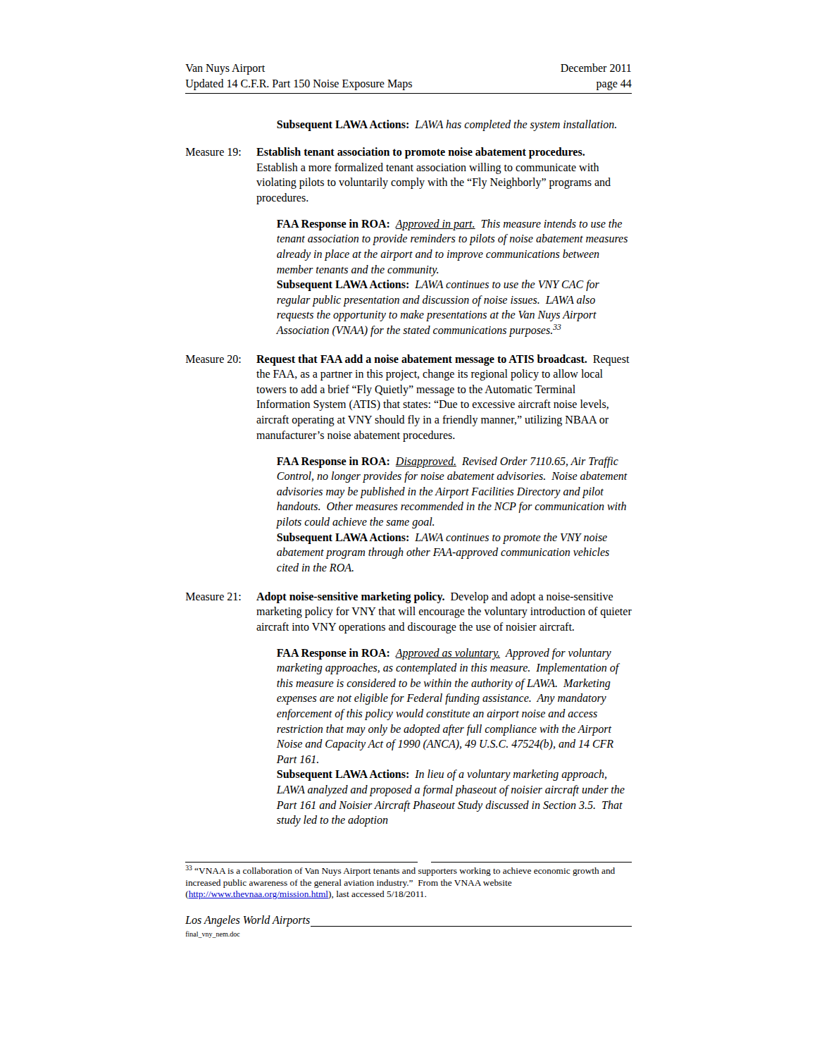| Van Nuys Airport | December 2011 |
| Updated 14 C.F.R. Part 150 Noise Exposure Maps | page 44 |
Subsequent LAWA Actions: LAWA has completed the system installation.
| Measure 19: | Establish tenant association to promote noise abatement procedures. Establish a more formalized tenant association willing to communicate with violating pilots to voluntarily comply with the “Fly Neighborly” programs and procedures. FAA Response in ROA: Approved in part. This measure intends to use the tenant association to provide reminders to pilots of noise abatement measures already in place at the airport and to improve communications between member tenants and the community. Subsequent LAWA Actions: LAWA continues to use the VNY CAC for regular public presentation and discussion of noise issues. LAWA also requests the opportunity to make presentations at the Van Nuys Airport Association (VNAA) for the stated communications purposes. 33 |
| Measure 20: | Request that FAA add a noise abatement message to ATIS broadcast. Request the FAA, as a partner in this project, change its regional policy to allow local towers to add a brief “Fly Quietly” message to the Automatic Terminal Information System (ATIS) that states: “Due to excessive aircraft noise levels, aircraft operating at VNY should fly in a friendly manner,” utilizing NBAA or manufacturer’s noise abatement procedures. FAA Response in ROA: Disapproved. Revised Order 7110.65, Air Traffic Control, no longer provides for noise abatement advisories. Noise abatement advisories may be published in the Airport Facilities Directory and pilot handouts. Other measures recommended in the NCP for communication with pilots could achieve the same goal. Subsequent LAWA Actions: LAWA continues to promote the VNY noise abatement program through other FAA-approved communication vehicles cited in the ROA. |
| Measure 21: | Adopt noise-sensitive marketing policy. Develop and adopt a noise-sensitive marketing policy for VNY that will encourage the voluntary introduction of quieter aircraft into VNY operations and discourage the use of noisier aircraft. FAA Response in ROA: Approved as voluntary. Approved for voluntary marketing approaches, as contemplated in this measure. Implementation of this measure is considered to be within the authority of LAWA. Marketing expenses are not eligible for Federal funding assistance. Any mandatory enforcement of this policy would constitute an airport noise and access restriction that may only be adopted after full compliance with the Airport Noise and Capacity Act of 1990 (ANCA), 49 U.S.C. 47524(b), and 14 CFR Part 161. Subsequent LAWA Actions: In lieu of a voluntary marketing approach, LAWA analyzed and proposed a formal phaseout of noisier aircraft under the Part 161 and Noisier Aircraft Phaseout Study discussed in Section 3.5. That study led to the adoption |
33 “VNAA is a collaboration of Van Nuys Airport tenants and supporters working to achieve economic growth and increased public awareness of the general aviation industry.” From the VNAA website (http://www.thevnaa.org/mission.html), last accessed 5/18/2011.
| Los Angeles World Airports | |
final_vny_nem.doc